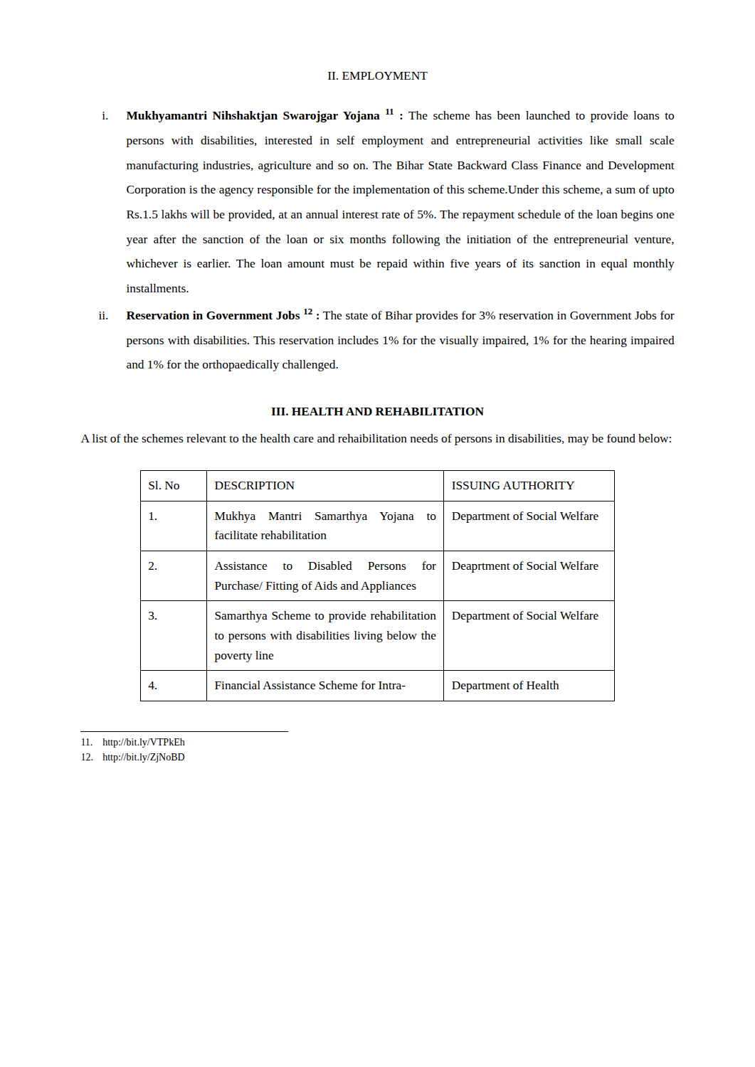II. EMPLOYMENT
Mukhyamantri Nihshaktjan Swarojgar Yojana 11 : The scheme has been launched to provide loans to persons with disabilities, interested in self employment and entrepreneurial activities like small scale manufacturing industries, agriculture and so on. The Bihar State Backward Class Finance and Development Corporation is the agency responsible for the implementation of this scheme.Under this scheme, a sum of upto Rs.1.5 lakhs will be provided, at an annual interest rate of 5%. The repayment schedule of the loan begins one year after the sanction of the loan or six months following the initiation of the entrepreneurial venture, whichever is earlier. The loan amount must be repaid within five years of its sanction in equal monthly installments.
Reservation in Government Jobs 12 : The state of Bihar provides for 3% reservation in Government Jobs for persons with disabilities. This reservation includes 1% for the visually impaired, 1% for the hearing impaired and 1% for the orthopaedically challenged.
III. HEALTH AND REHABILITATION
A list of the schemes relevant to the health care and rehaibilitation needs of persons in disabilities, may be found below:
| Sl. No | DESCRIPTION | ISSUING AUTHORITY |
| 1. | Mukhya Mantri Samarthya Yojana to facilitate rehabilitation | Department of Social Welfare |
| 2. | Assistance to Disabled Persons for Purchase/ Fitting of Aids and Appliances | Deaprtment of Social Welfare |
| 3. | Samarthya Scheme to provide rehabilitation to persons with disabilities living below the poverty line | Department of Social Welfare |
| 4. | Financial Assistance Scheme for Intra- | Department of Health |
11. http://bit.ly/VTPkEh
12. http://bit.ly/ZjNoBD